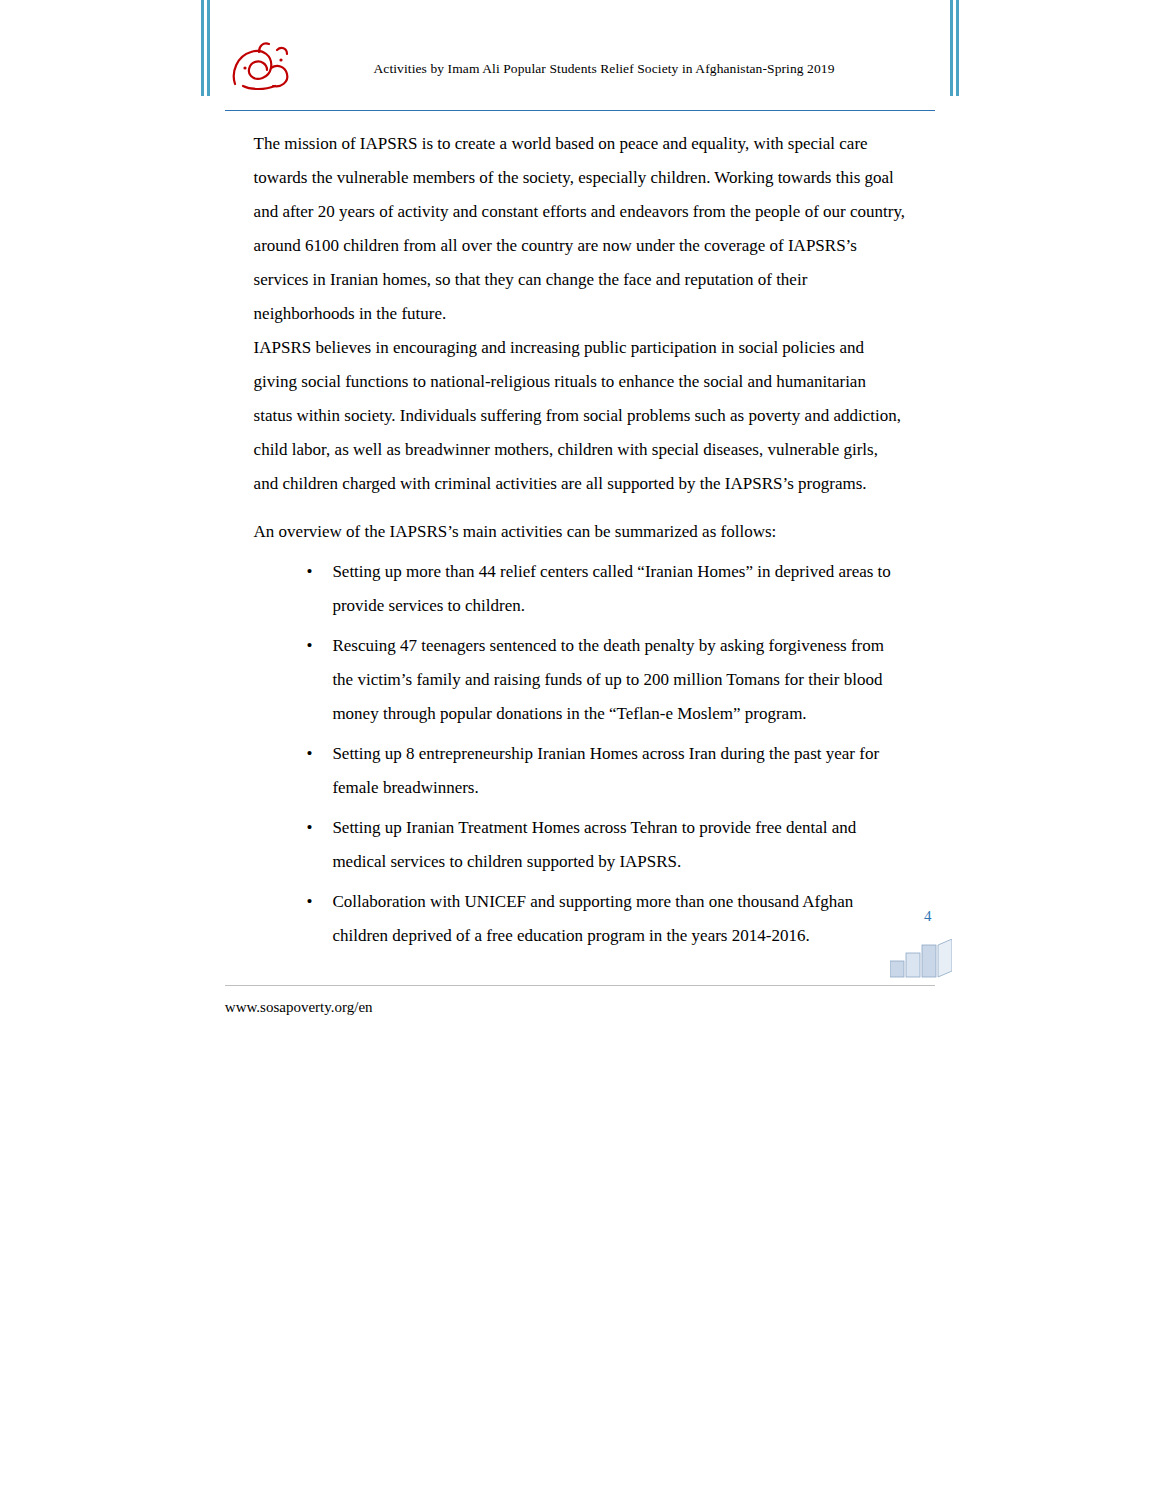Activities by Imam Ali Popular Students Relief Society in Afghanistan-Spring 2019
The mission of IAPSRS is to create a world based on peace and equality, with special care towards the vulnerable members of the society, especially children. Working towards this goal and after 20 years of activity and constant efforts and endeavors from the people of our country, around 6100 children from all over the country are now under the coverage of IAPSRS’s services in Iranian homes, so that they can change the face and reputation of their neighborhoods in the future.
IAPSRS believes in encouraging and increasing public participation in social policies and giving social functions to national-religious rituals to enhance the social and humanitarian status within society. Individuals suffering from social problems such as poverty and addiction, child labor, as well as breadwinner mothers, children with special diseases, vulnerable girls, and children charged with criminal activities are all supported by the IAPSRS’s programs.
An overview of the IAPSRS’s main activities can be summarized as follows:
Setting up more than 44 relief centers called “Iranian Homes” in deprived areas to provide services to children.
Rescuing 47 teenagers sentenced to the death penalty by asking forgiveness from the victim’s family and raising funds of up to 200 million Tomans for their blood money through popular donations in the “Teflan-e Moslem” program.
Setting up 8 entrepreneurship Iranian Homes across Iran during the past year for female breadwinners.
Setting up Iranian Treatment Homes across Tehran to provide free dental and medical services to children supported by IAPSRS.
Collaboration with UNICEF and supporting more than one thousand Afghan children deprived of a free education program in the years 2014-2016.
4
www.sosapoverty.org/en